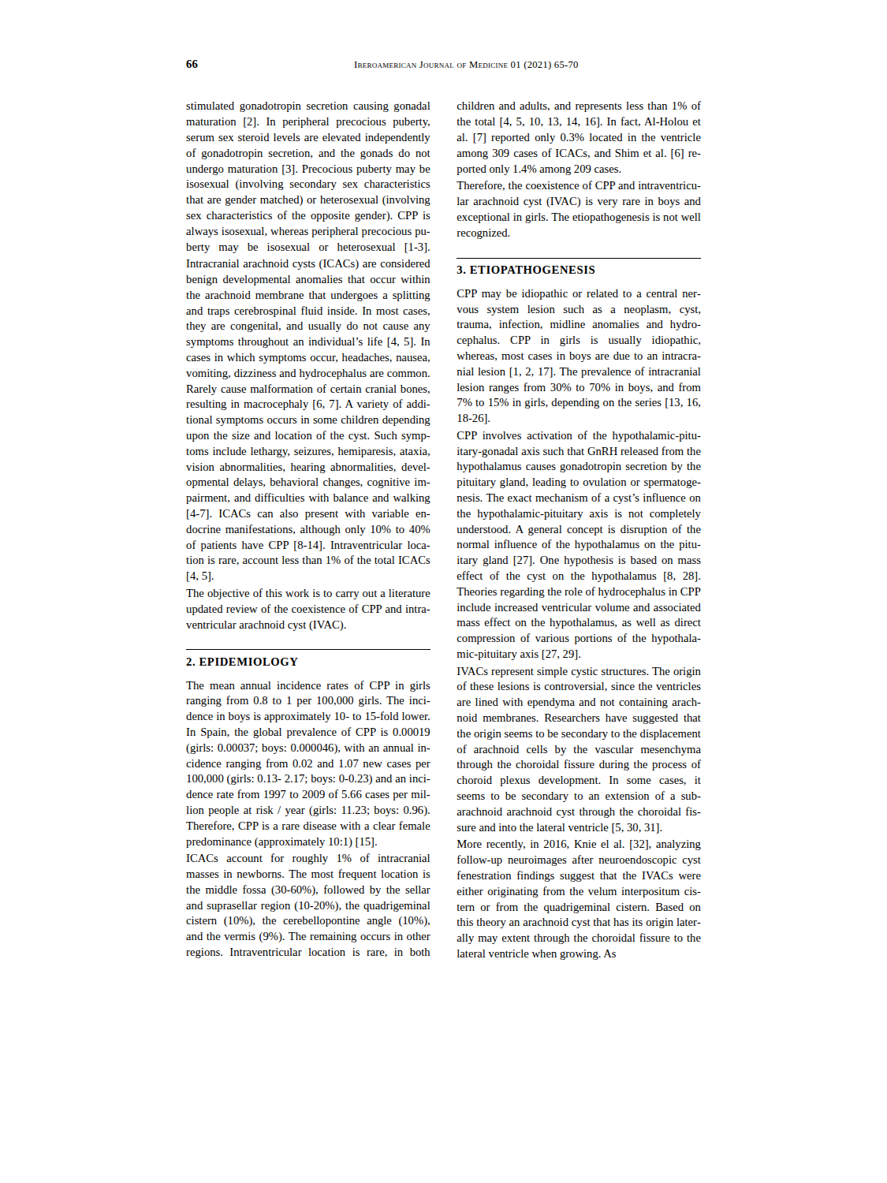66
Iberoamerican Journal of Medicine 01 (2021) 65-70
stimulated gonadotropin secretion causing gonadal maturation [2]. In peripheral precocious puberty, serum sex steroid levels are elevated independently of gonadotropin secretion, and the gonads do not undergo maturation [3]. Precocious puberty may be isosexual (involving secondary sex characteristics that are gender matched) or heterosexual (involving sex characteristics of the opposite gender). CPP is always isosexual, whereas peripheral precocious puberty may be isosexual or heterosexual [1-3].
Intracranial arachnoid cysts (ICACs) are considered benign developmental anomalies that occur within the arachnoid membrane that undergoes a splitting and traps cerebrospinal fluid inside. In most cases, they are congenital, and usually do not cause any symptoms throughout an individual’s life [4, 5]. In cases in which symptoms occur, headaches, nausea, vomiting, dizziness and hydrocephalus are common. Rarely cause malformation of certain cranial bones, resulting in macrocephaly [6, 7]. A variety of additional symptoms occurs in some children depending upon the size and location of the cyst. Such symptoms include lethargy, seizures, hemiparesis, ataxia, vision abnormalities, hearing abnormalities, developmental delays, behavioral changes, cognitive impairment, and difficulties with balance and walking [4-7]. ICACs can also present with variable endocrine manifestations, although only 10% to 40% of patients have CPP [8-14]. Intraventricular location is rare, account less than 1% of the total ICACs [4, 5].
The objective of this work is to carry out a literature updated review of the coexistence of CPP and intraventricular arachnoid cyst (IVAC).
2. EPIDEMIOLOGY
The mean annual incidence rates of CPP in girls ranging from 0.8 to 1 per 100,000 girls. The incidence in boys is approximately 10- to 15-fold lower. In Spain, the global prevalence of CPP is 0.00019 (girls: 0.00037; boys: 0.000046), with an annual incidence ranging from 0.02 and 1.07 new cases per 100,000 (girls: 0.13- 2.17; boys: 0-0.23) and an incidence rate from 1997 to 2009 of 5.66 cases per million people at risk / year (girls: 11.23; boys: 0.96). Therefore, CPP is a rare disease with a clear female predominance (approximately 10:1) [15].
ICACs account for roughly 1% of intracranial masses in newborns. The most frequent location is the middle fossa (30-60%), followed by the sellar and suprasellar region (10-20%), the quadrigeminal cistern (10%), the cerebellopontine angle (10%), and the vermis (9%). The remaining occurs in other regions. Intraventricular location is rare, in both children and adults, and represents less than 1% of the total [4, 5, 10, 13, 14, 16]. In fact, Al-Holou et al. [7] reported only 0.3% located in the ventricle among 309 cases of ICACs, and Shim et al. [6] reported only 1.4% among 209 cases.
Therefore, the coexistence of CPP and intraventricular arachnoid cyst (IVAC) is very rare in boys and exceptional in girls. The etiopathogenesis is not well recognized.
3. ETIOPATHOGENESIS
CPP may be idiopathic or related to a central nervous system lesion such as a neoplasm, cyst, trauma, infection, midline anomalies and hydrocephalus. CPP in girls is usually idiopathic, whereas, most cases in boys are due to an intracranial lesion [1, 2, 17]. The prevalence of intracranial lesion ranges from 30% to 70% in boys, and from 7% to 15% in girls, depending on the series [13, 16, 18-26].
CPP involves activation of the hypothalamic-pituitary-gonadal axis such that GnRH released from the hypothalamus causes gonadotropin secretion by the pituitary gland, leading to ovulation or spermatogenesis. The exact mechanism of a cyst’s influence on the hypothalamic-pituitary axis is not completely understood. A general concept is disruption of the normal influence of the hypothalamus on the pituitary gland [27]. One hypothesis is based on mass effect of the cyst on the hypothalamus [8, 28]. Theories regarding the role of hydrocephalus in CPP include increased ventricular volume and associated mass effect on the hypothalamus, as well as direct compression of various portions of the hypothalamic-pituitary axis [27, 29].
IVACs represent simple cystic structures. The origin of these lesions is controversial, since the ventricles are lined with ependyma and not containing arachnoid membranes. Researchers have suggested that the origin seems to be secondary to the displacement of arachnoid cells by the vascular mesenchyma through the choroidal fissure during the process of choroid plexus development. In some cases, it seems to be secondary to an extension of a subarachnoid arachnoid cyst through the choroidal fissure and into the lateral ventricle [5, 30, 31].
More recently, in 2016, Knie el al. [32], analyzing follow-up neuroimages after neuroendoscopic cyst fenestration findings suggest that the IVACs were either originating from the velum interpositum cistern or from the quadrigeminal cistern. Based on this theory an arachnoid cyst that has its origin laterally may extent through the choroidal fissure to the lateral ventricle when growing. As